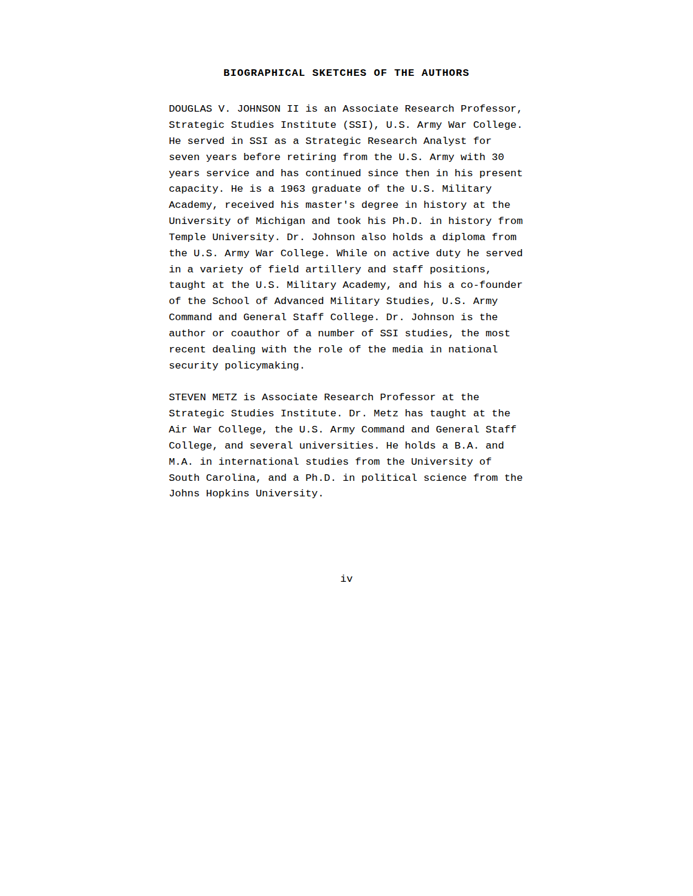BIOGRAPHICAL SKETCHES OF THE AUTHORS
DOUGLAS V. JOHNSON II is an Associate Research Professor, Strategic Studies Institute (SSI), U.S. Army War College. He served in SSI as a Strategic Research Analyst for seven years before retiring from the U.S. Army with 30 years service and has continued since then in his present capacity. He is a 1963 graduate of the U.S. Military Academy, received his master's degree in history at the University of Michigan and took his Ph.D. in history from Temple University. Dr. Johnson also holds a diploma from the U.S. Army War College. While on active duty he served in a variety of field artillery and staff positions, taught at the U.S. Military Academy, and his a co-founder of the School of Advanced Military Studies, U.S. Army Command and General Staff College. Dr. Johnson is the author or coauthor of a number of SSI studies, the most recent dealing with the role of the media in national security policymaking.
STEVEN METZ is Associate Research Professor at the Strategic Studies Institute. Dr. Metz has taught at the Air War College, the U.S. Army Command and General Staff College, and several universities. He holds a B.A. and M.A. in international studies from the University of South Carolina, and a Ph.D. in political science from the Johns Hopkins University.
iv